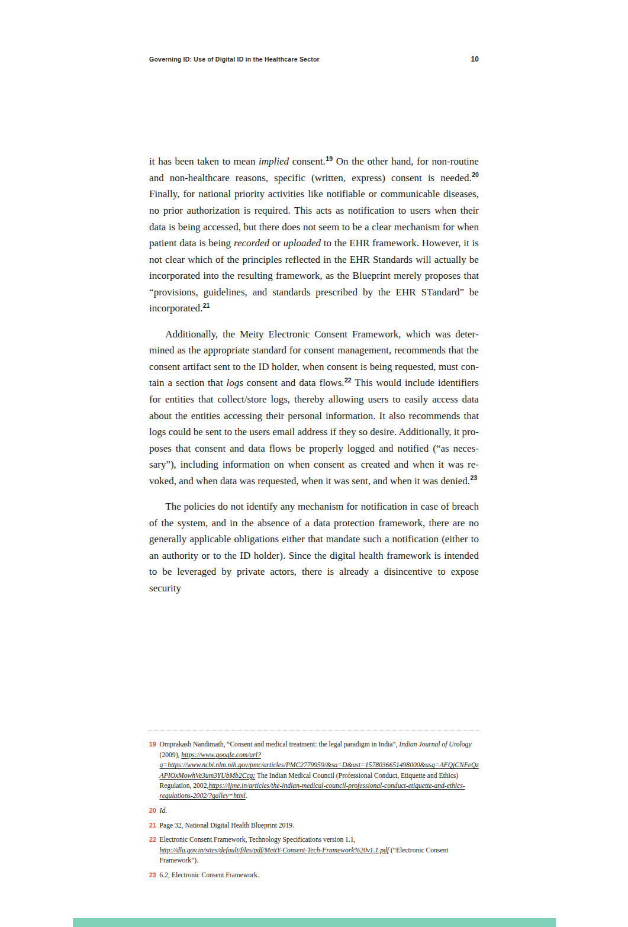Governing ID: Use of Digital ID in the Healthcare Sector 10
it has been taken to mean implied consent.19 On the other hand, for non-routine and non-healthcare reasons, specific (written, express) consent is needed.20 Finally, for national priority activities like notifiable or communicable diseases, no prior authorization is required. This acts as notification to users when their data is being accessed, but there does not seem to be a clear mechanism for when patient data is being recorded or uploaded to the EHR framework. However, it is not clear which of the principles reflected in the EHR Standards will actually be incorporated into the resulting framework, as the Blueprint merely proposes that “provisions, guidelines, and standards prescribed by the EHR STandard” be incorporated.21
Additionally, the Meity Electronic Consent Framework, which was determined as the appropriate standard for consent management, recommends that the consent artifact sent to the ID holder, when consent is being requested, must contain a section that logs consent and data flows.22 This would include identifiers for entities that collect/store logs, thereby allowing users to easily access data about the entities accessing their personal information. It also recommends that logs could be sent to the users email address if they so desire. Additionally, it proposes that consent and data flows be properly logged and notified (“as necessary”), including information on when consent as created and when it was revoked, and when data was requested, when it was sent, and when it was denied.23
The policies do not identify any mechanism for notification in case of breach of the system, and in the absence of a data protection framework, there are no generally applicable obligations either that mandate such a notification (either to an authority or to the ID holder). Since the digital health framework is intended to be leveraged by private actors, there is already a disincentive to expose security
19 Omprakash Nandimath, “Consent and medical treatment: the legal paradigm in India”, Indian Journal of Urology (2009), https://www.google.com/url?q=https://www.ncbi.nlm.nih.gov/pmc/articles/PMC2779959/&sa=D&ust=1578036651498000&usg=AFQjCNFeQzAPIOxMowhVe3um3YUbMb2Ccg; The Indian Medical Council (Professional Conduct, Etiquette and Ethics) Regulation, 2002,https://ijme.in/articles/the-indian-medical-council-professional-conduct-etiquette-and-ethics-regulations-2002/?galley=html.
20 Id.
21 Page 32, National Digital Health Blueprint 2019.
22 Electronic Consent Framework, Technology Specifications version 1.1, http://dla.gov.in/sites/default/files/pdf/MeitY-Consent-Tech-Framework%20v1.1.pdf (“Electronic Consent Framework”).
23 6.2, Electronic Consent Framework.